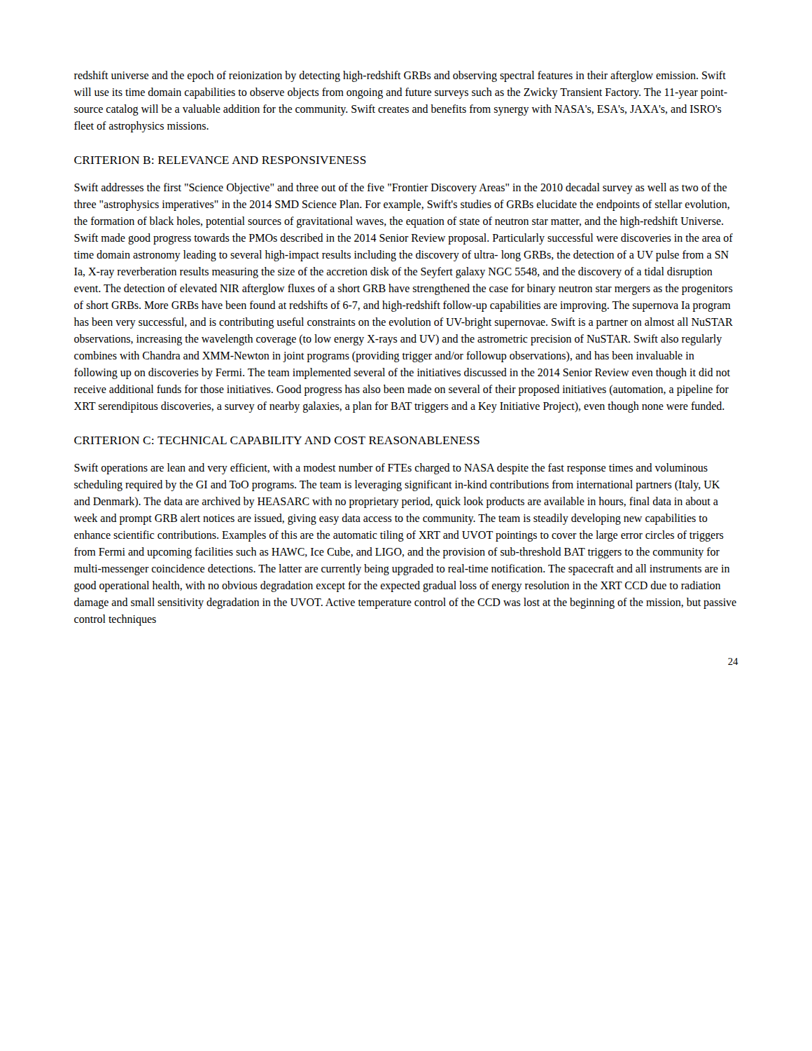redshift universe and the epoch of reionization by detecting high-redshift GRBs and observing spectral features in their afterglow emission. Swift will use its time domain capabilities to observe objects from ongoing and future surveys such as the Zwicky Transient Factory. The 11-year point-source catalog will be a valuable addition for the community. Swift creates and benefits from synergy with NASA's, ESA's, JAXA's, and ISRO's fleet of astrophysics missions.
CRITERION B: RELEVANCE AND RESPONSIVENESS
Swift addresses the first "Science Objective" and three out of the five "Frontier Discovery Areas" in the 2010 decadal survey as well as two of the three "astrophysics imperatives" in the 2014 SMD Science Plan. For example, Swift's studies of GRBs elucidate the endpoints of stellar evolution, the formation of black holes, potential sources of gravitational waves, the equation of state of neutron star matter, and the high-redshift Universe. Swift made good progress towards the PMOs described in the 2014 Senior Review proposal. Particularly successful were discoveries in the area of time domain astronomy leading to several high-impact results including the discovery of ultra- long GRBs, the detection of a UV pulse from a SN Ia, X-ray reverberation results measuring the size of the accretion disk of the Seyfert galaxy NGC 5548, and the discovery of a tidal disruption event. The detection of elevated NIR afterglow fluxes of a short GRB have strengthened the case for binary neutron star mergers as the progenitors of short GRBs. More GRBs have been found at redshifts of 6-7, and high-redshift follow-up capabilities are improving. The supernova Ia program has been very successful, and is contributing useful constraints on the evolution of UV-bright supernovae. Swift is a partner on almost all NuSTAR observations, increasing the wavelength coverage (to low energy X-rays and UV) and the astrometric precision of NuSTAR. Swift also regularly combines with Chandra and XMM-Newton in joint programs (providing trigger and/or followup observations), and has been invaluable in following up on discoveries by Fermi. The team implemented several of the initiatives discussed in the 2014 Senior Review even though it did not receive additional funds for those initiatives. Good progress has also been made on several of their proposed initiatives (automation, a pipeline for XRT serendipitous discoveries, a survey of nearby galaxies, a plan for BAT triggers and a Key Initiative Project), even though none were funded.
CRITERION C: TECHNICAL CAPABILITY AND COST REASONABLENESS
Swift operations are lean and very efficient, with a modest number of FTEs charged to NASA despite the fast response times and voluminous scheduling required by the GI and ToO programs. The team is leveraging significant in-kind contributions from international partners (Italy, UK and Denmark). The data are archived by HEASARC with no proprietary period, quick look products are available in hours, final data in about a week and prompt GRB alert notices are issued, giving easy data access to the community. The team is steadily developing new capabilities to enhance scientific contributions. Examples of this are the automatic tiling of XRT and UVOT pointings to cover the large error circles of triggers from Fermi and upcoming facilities such as HAWC, Ice Cube, and LIGO, and the provision of sub-threshold BAT triggers to the community for multi-messenger coincidence detections. The latter are currently being upgraded to real-time notification. The spacecraft and all instruments are in good operational health, with no obvious degradation except for the expected gradual loss of energy resolution in the XRT CCD due to radiation damage and small sensitivity degradation in the UVOT. Active temperature control of the CCD was lost at the beginning of the mission, but passive control techniques
24